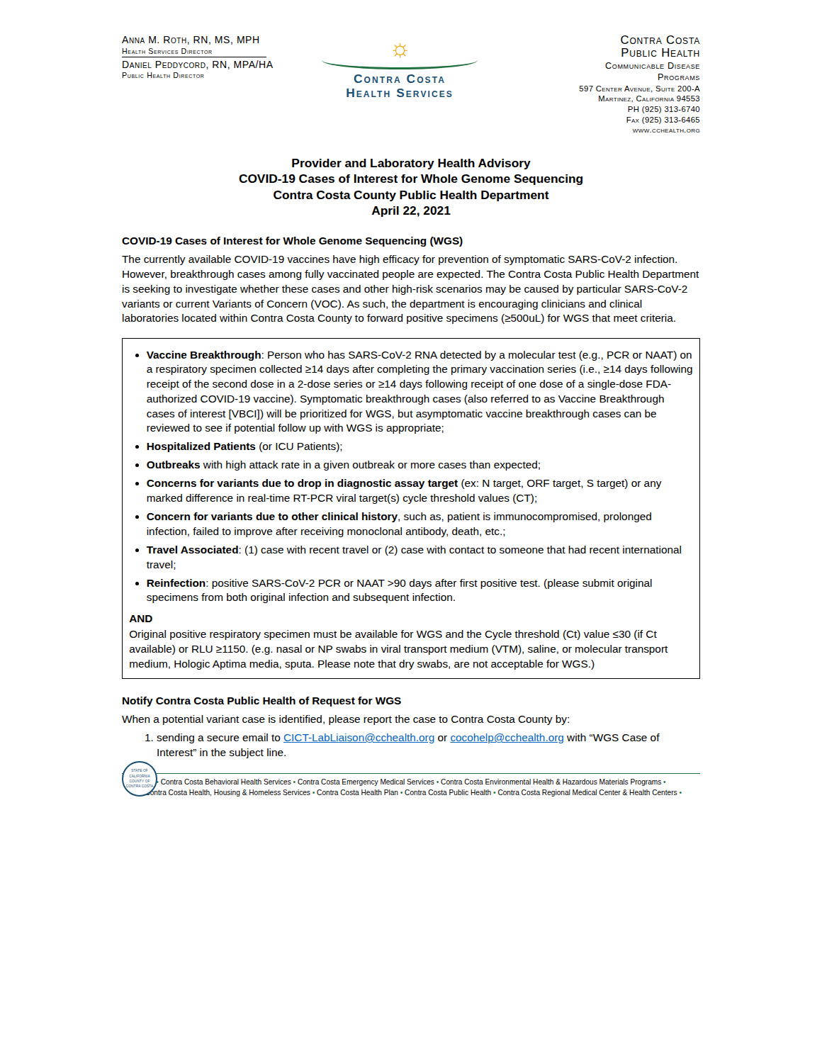Anna M. Roth, RN, MS, MPH
Health Services Director
Daniel Peddycord, RN, MPA/HA
Public Health Director
☼
Contra Costa
Health Services
Contra Costa Public Health Communicable Disease Programs 597 Center Avenue, Suite 200-A Martinez, California 94553 PH (925) 313-6740 Fax (925) 313-6465 www.cchealth.org
Provider and Laboratory Health Advisory COVID-19 Cases of Interest for Whole Genome Sequencing Contra Costa County Public Health Department April 22, 2021
COVID-19 Cases of Interest for Whole Genome Sequencing (WGS)
The currently available COVID-19 vaccines have high efficacy for prevention of symptomatic SARS-CoV-2 infection. However, breakthrough cases among fully vaccinated people are expected. The Contra Costa Public Health Department is seeking to investigate whether these cases and other high-risk scenarios may be caused by particular SARS-CoV-2 variants or current Variants of Concern (VOC). As such, the department is encouraging clinicians and clinical laboratories located within Contra Costa County to forward positive specimens (≥500uL) for WGS that meet criteria.
Vaccine Breakthrough: Person who has SARS-CoV-2 RNA detected by a molecular test (e.g., PCR or NAAT) on a respiratory specimen collected ≥14 days after completing the primary vaccination series (i.e., ≥14 days following receipt of the second dose in a 2-dose series or ≥14 days following receipt of one dose of a single-dose FDA-authorized COVID-19 vaccine). Symptomatic breakthrough cases (also referred to as Vaccine Breakthrough cases of interest [VBCI]) will be prioritized for WGS, but asymptomatic vaccine breakthrough cases can be reviewed to see if potential follow up with WGS is appropriate;
Hospitalized Patients (or ICU Patients);
Outbreaks with high attack rate in a given outbreak or more cases than expected;
Concerns for variants due to drop in diagnostic assay target (ex: N target, ORF target, S target) or any marked difference in real-time RT-PCR viral target(s) cycle threshold values (CT);
Concern for variants due to other clinical history, such as, patient is immunocompromised, prolonged infection, failed to improve after receiving monoclonal antibody, death, etc.;
Travel Associated: (1) case with recent travel or (2) case with contact to someone that had recent international travel;
Reinfection: positive SARS-CoV-2 PCR or NAAT >90 days after first positive test. (please submit original specimens from both original infection and subsequent infection.
AND
Original positive respiratory specimen must be available for WGS and the Cycle threshold (Ct) value ≤30 (if Ct available) or RLU ≥1150. (e.g. nasal or NP swabs in viral transport medium (VTM), saline, or molecular transport medium, Hologic Aptima media, sputa. Please note that dry swabs, are not acceptable for WGS.)
Notify Contra Costa Public Health of Request for WGS
When a potential variant case is identified, please report the case to Contra Costa County by:
sending a secure email to CICT-LabLiaison@cchealth.org or cocohelp@cchealth.org with “WGS Case of Interest” in the subject line.
STATE OF CALIFORNIA
COUNTY OF
CONTRA COSTA
• Contra Costa Behavioral Health Services • Contra Costa Emergency Medical Services • Contra Costa Environmental Health & Hazardous Materials Programs • • Contra Costa Health, Housing & Homeless Services • Contra Costa Health Plan • Contra Costa Public Health • Contra Costa Regional Medical Center & Health Centers •